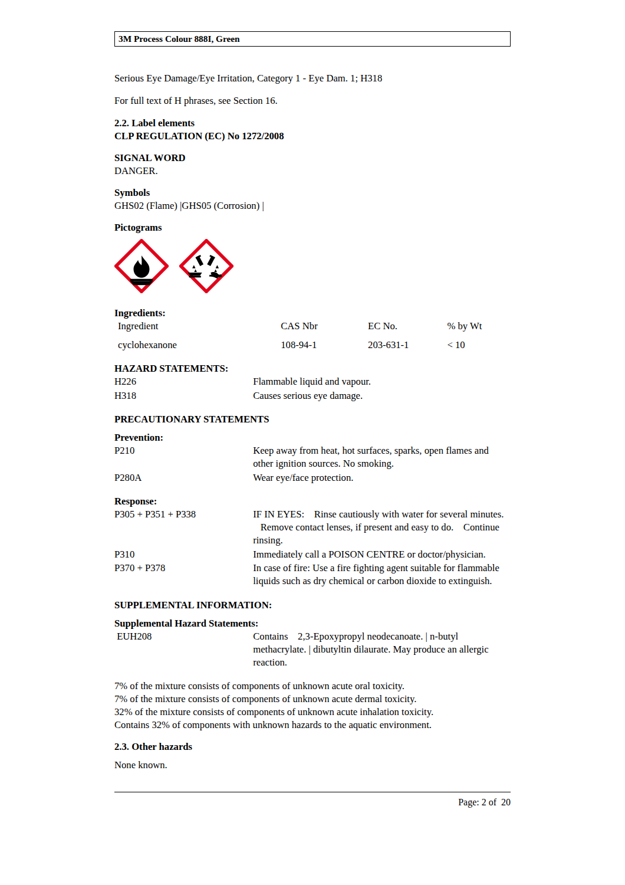3M Process Colour 888I, Green
Serious Eye Damage/Eye Irritation, Category 1 - Eye Dam. 1; H318
For full text of H phrases, see Section 16.
2.2. Label elements
CLP REGULATION (EC) No 1272/2008
SIGNAL WORD
DANGER.
Symbols
GHS02 (Flame) |GHS05 (Corrosion) |
Pictograms
Ingredients:
| Ingredient | CAS Nbr | EC No. | % by Wt |
| --- | --- | --- | --- |
| cyclohexanone | 108-94-1 | 203-631-1 | < 10 |
HAZARD STATEMENTS:
H226
Flammable liquid and vapour.
H318
Causes serious eye damage.
PRECAUTIONARY STATEMENTS
Prevention:
P210
Keep away from heat, hot surfaces, sparks, open flames and other ignition sources. No smoking.
P280A
Wear eye/face protection.
Response:
P305 + P351 + P338
IF IN EYES: Rinse cautiously with water for several minutes. Remove contact lenses, if present and easy to do. Continue rinsing.
P310
Immediately call a POISON CENTRE or doctor/physician.
P370 + P378
In case of fire: Use a fire fighting agent suitable for flammable liquids such as dry chemical or carbon dioxide to extinguish.
SUPPLEMENTAL INFORMATION:
Supplemental Hazard Statements:
EUH208
Contains 2,3-Epoxypropyl neodecanoate. | n-butyl methacrylate. | dibutyltin dilaurate. May produce an allergic reaction.
7% of the mixture consists of components of unknown acute oral toxicity.
7% of the mixture consists of components of unknown acute dermal toxicity.
32% of the mixture consists of components of unknown acute inhalation toxicity.
Contains 32% of components with unknown hazards to the aquatic environment.
2.3. Other hazards
None known.
Page: 2 of 20